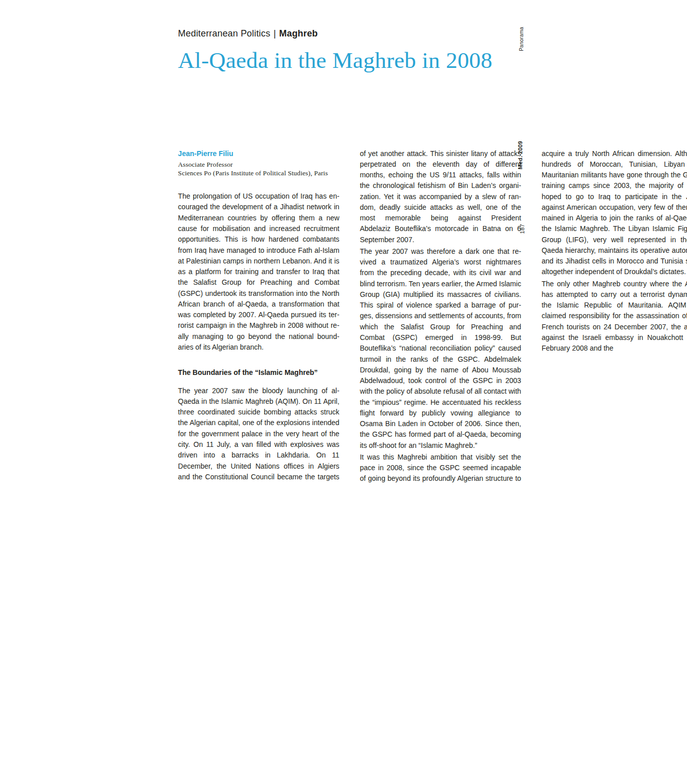Panorama Med. 2009 187
Mediterranean Politics | Maghreb
Al-Qaeda in the Maghreb in 2008
Jean-Pierre Filiu
Associate Professor
Sciences Po (Paris Institute of Political Studies), Paris
The prolongation of US occupation of Iraq has encouraged the development of a Jihadist network in Mediterranean countries by offering them a new cause for mobilisation and increased recruitment opportunities. This is how hardened combatants from Iraq have managed to introduce Fath al-Islam at Palestinian camps in northern Lebanon. And it is as a platform for training and transfer to Iraq that the Salafist Group for Preaching and Combat (GSPC) undertook its transformation into the North African branch of al-Qaeda, a transformation that was completed by 2007. Al-Qaeda pursued its terrorist campaign in the Maghreb in 2008 without really managing to go beyond the national boundaries of its Algerian branch.
The Boundaries of the “Islamic Maghreb”
The year 2007 saw the bloody launching of al-Qaeda in the Islamic Maghreb (AQIM). On 11 April, three coordinated suicide bombing attacks struck the Algerian capital, one of the explosions intended for the government palace in the very heart of the city. On 11 July, a van filled with explosives was driven into a barracks in Lakhdaria. On 11 December, the United Nations offices in Algiers and the Constitutional Council became the targets of yet another attack. This sinister litany of attacks perpetrated on the eleventh day of different months, echoing the US 9/11 attacks, falls within the chronological fetishism of Bin Laden’s organization. Yet it was accompanied by a slew of random, deadly suicide attacks as well, one of the most memorable being against President Abdelaziz Bouteflika’s motorcade in Batna on 6 September 2007.
The year 2007 was therefore a dark one that revived a traumatized Algeria’s worst nightmares from the preceding decade, with its civil war and blind terrorism. Ten years earlier, the Armed Islamic Group (GIA) multiplied its massacres of civilians. This spiral of violence sparked a barrage of purges, dissensions and settlements of accounts, from which the Salafist Group for Preaching and Combat (GSPC) emerged in 1998-99. But Bouteflika’s “national reconciliation policy” caused turmoil in the ranks of the GSPC. Abdelmalek Droukdal, going by the name of Abou Moussab Abdelwadoud, took control of the GSPC in 2003 with the policy of absolute refusal of all contact with the “impious” regime. He accentuated his reckless flight forward by publicly vowing allegiance to Osama Bin Laden in October of 2006. Since then, the GSPC has formed part of al-Qaeda, becoming its off-shoot for an “Islamic Maghreb.”
It was this Maghrebi ambition that visibly set the pace in 2008, since the GSPC seemed incapable of going beyond its profoundly Algerian structure to acquire a truly North African dimension. Although hundreds of Moroccan, Tunisian, Libyan and Mauritanian militants have gone through the GSPC training camps since 2003, the majority of them hoped to go to Iraq to participate in the Jihad against American occupation, very few of them remained in Algeria to join the ranks of al-Qaeda in the Islamic Maghreb. The Libyan Islamic Fighting Group (LIFG), very well represented in the al-Qaeda hierarchy, maintains its operative autonomy and its Jihadist cells in Morocco and Tunisia seem altogether independent of Droukdal’s dictates.
The only other Maghreb country where the AQIM has attempted to carry out a terrorist dynamic is the Islamic Republic of Mauritania. AQIM has claimed responsibility for the assassination of four French tourists on 24 December 2007, the attack against the Israeli embassy in Nouakchott on 1 February 2008 and the